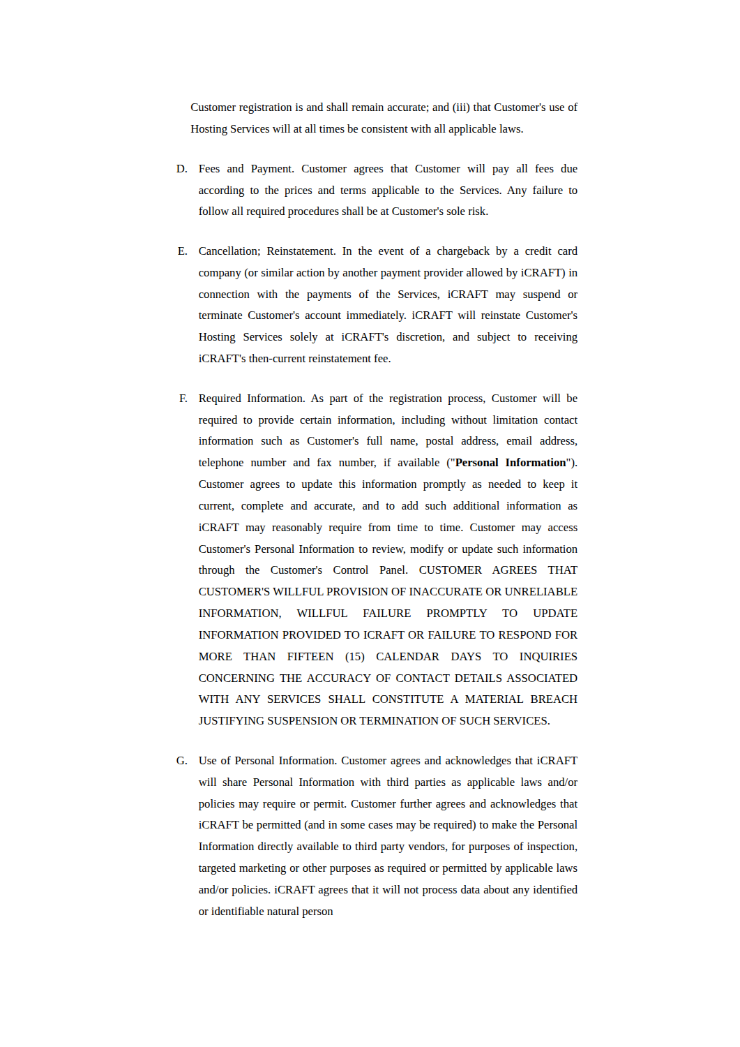Customer registration is and shall remain accurate; and (iii) that Customer's use of Hosting Services will at all times be consistent with all applicable laws.
Fees and Payment. Customer agrees that Customer will pay all fees due according to the prices and terms applicable to the Services. Any failure to follow all required procedures shall be at Customer's sole risk.
Cancellation; Reinstatement. In the event of a chargeback by a credit card company (or similar action by another payment provider allowed by iCRAFT) in connection with the payments of the Services, iCRAFT may suspend or terminate Customer's account immediately. iCRAFT will reinstate Customer's Hosting Services solely at iCRAFT's discretion, and subject to receiving iCRAFT's then-current reinstatement fee.
Required Information. As part of the registration process, Customer will be required to provide certain information, including without limitation contact information such as Customer's full name, postal address, email address, telephone number and fax number, if available ("Personal Information"). Customer agrees to update this information promptly as needed to keep it current, complete and accurate, and to add such additional information as iCRAFT may reasonably require from time to time. Customer may access Customer's Personal Information to review, modify or update such information through the Customer's Control Panel. Customer agrees that customer's willful provision of inaccurate or unreliable information, willful failure promptly to update information provided to iCRAFT or failure to respond for more than fifteen (15) calendar days to inquiries concerning the accuracy of contact details associated with any services shall constitute a material breach justifying suspension or termination of such services.
Use of Personal Information. Customer agrees and acknowledges that iCRAFT will share Personal Information with third parties as applicable laws and/or policies may require or permit. Customer further agrees and acknowledges that iCRAFT be permitted (and in some cases may be required) to make the Personal Information directly available to third party vendors, for purposes of inspection, targeted marketing or other purposes as required or permitted by applicable laws and/or policies. iCRAFT agrees that it will not process data about any identified or identifiable natural person